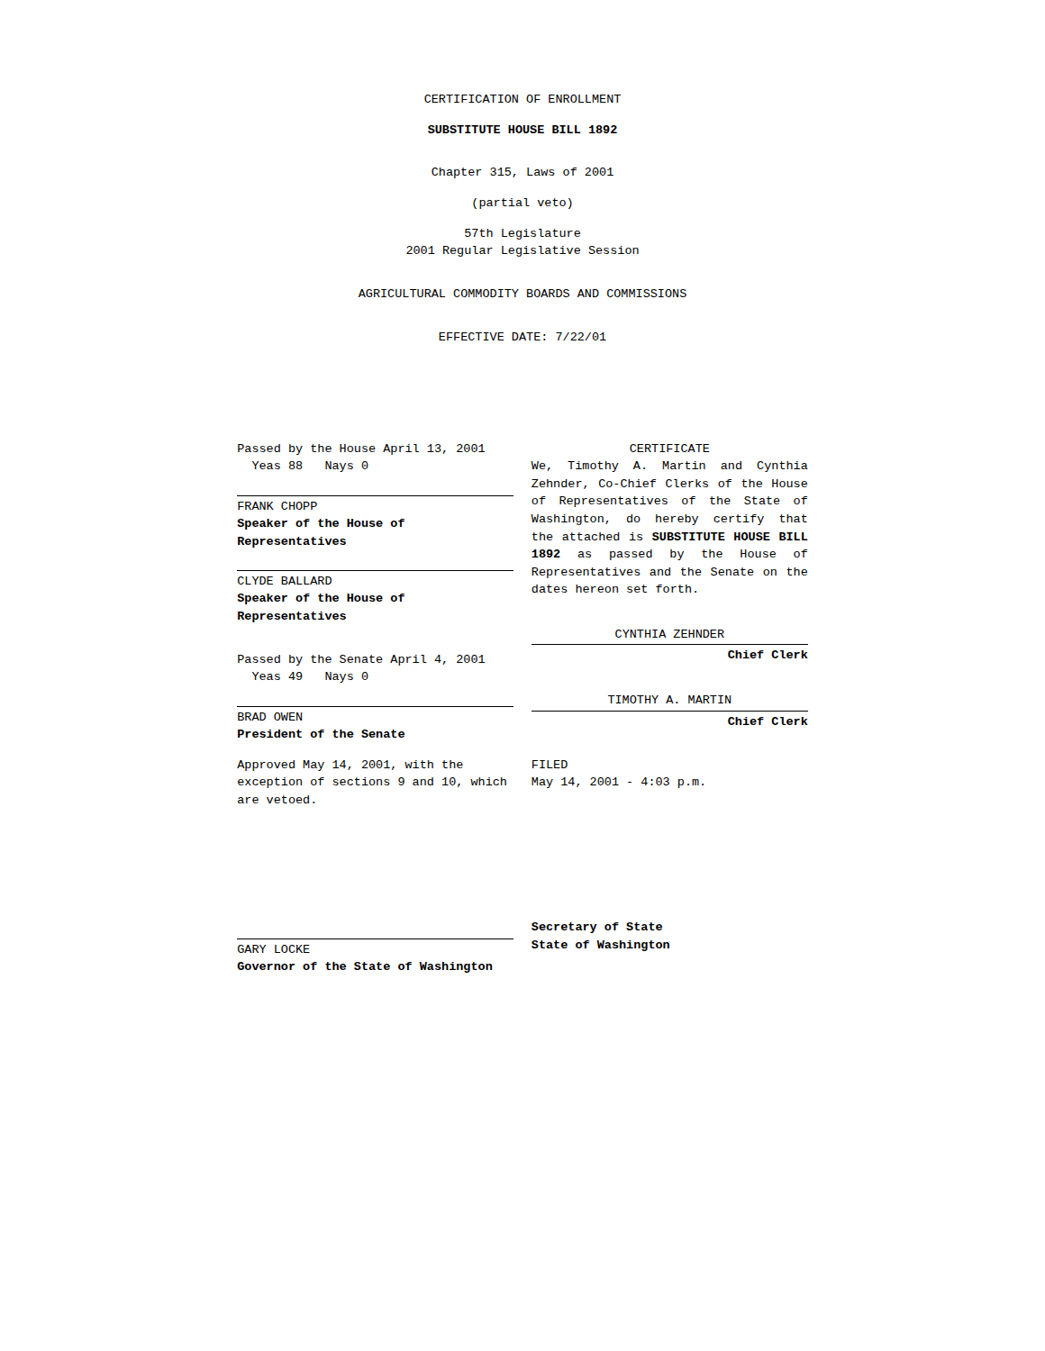CERTIFICATION OF ENROLLMENT
SUBSTITUTE HOUSE BILL 1892
Chapter 315, Laws of 2001
(partial veto)
57th Legislature
2001 Regular Legislative Session
AGRICULTURAL COMMODITY BOARDS AND COMMISSIONS
EFFECTIVE DATE: 7/22/01
| Passed by the House April 13, 2001 Yeas 88 Nays 0 FRANK CHOPP Speaker of the House of Representatives CLYDE BALLARD Speaker of the House of Representatives Passed by the Senate April 4, 2001 Yeas 49 Nays 0 BRAD OWEN President of the Senate Approved May 14, 2001, with the exception of sections 9 and 10, which are vetoed. | | CERTIFICATE We, Timothy A. Martin and Cynthia Zehnder, Co-Chief Clerks of the House of Representatives of the State of Washington, do hereby certify that the attached is SUBSTITUTE HOUSE BILL 1892 as passed by the House of Representatives and the Senate on the dates hereon set forth. CYNTHIA ZEHNDER Chief Clerk TIMOTHY A. MARTIN Chief Clerk FILED May 14, 2001 - 4:03 p.m. |
| GARY LOCKE Governor of the State of Washington | | Secretary of State State of Washington |